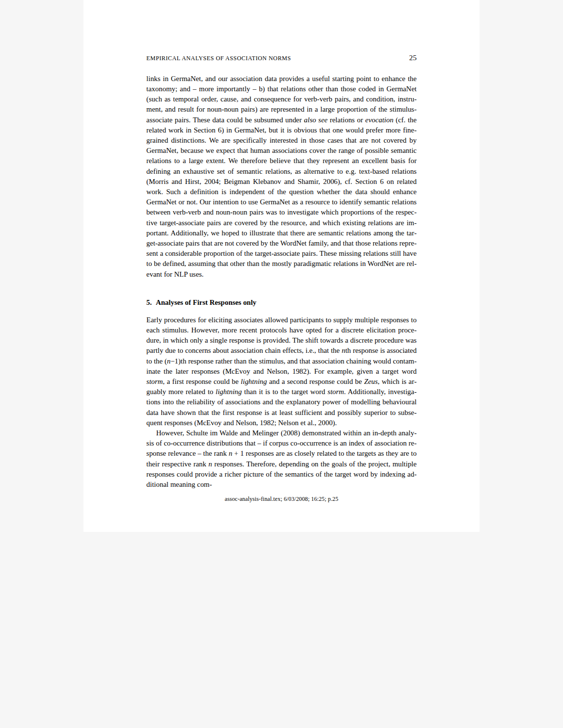Empirical analyses of association norms 25
links in GermaNet, and our association data provides a useful starting point to enhance the taxonomy; and – more importantly – b) that relations other than those coded in GermaNet (such as temporal order, cause, and consequence for verb-verb pairs, and condition, instrument, and result for noun-noun pairs) are represented in a large proportion of the stimulus-associate pairs. These data could be subsumed under also see relations or evocation (cf. the related work in Section 6) in GermaNet, but it is obvious that one would prefer more fine-grained distinctions. We are specifically interested in those cases that are not covered by GermaNet, because we expect that human associations cover the range of possible semantic relations to a large extent. We therefore believe that they represent an excellent basis for defining an exhaustive set of semantic relations, as alternative to e.g. text-based relations (Morris and Hirst, 2004; Beigman Klebanov and Shamir, 2006), cf. Section 6 on related work. Such a definition is independent of the question whether the data should enhance GermaNet or not. Our intention to use GermaNet as a resource to identify semantic relations between verb-verb and noun-noun pairs was to investigate which proportions of the respective target-associate pairs are covered by the resource, and which existing relations are important. Additionally, we hoped to illustrate that there are semantic relations among the target-associate pairs that are not covered by the WordNet family, and that those relations represent a considerable proportion of the target-associate pairs. These missing relations still have to be defined, assuming that other than the mostly paradigmatic relations in WordNet are relevant for NLP uses.
5. Analyses of First Responses only
Early procedures for eliciting associates allowed participants to supply multiple responses to each stimulus. However, more recent protocols have opted for a discrete elicitation procedure, in which only a single response is provided. The shift towards a discrete procedure was partly due to concerns about association chain effects, i.e., that the nth response is associated to the (n−1)th response rather than the stimulus, and that association chaining would contaminate the later responses (McEvoy and Nelson, 1982). For example, given a target word storm, a first response could be lightning and a second response could be Zeus, which is arguably more related to lightning than it is to the target word storm. Additionally, investigations into the reliability of associations and the explanatory power of modelling behavioural data have shown that the first response is at least sufficient and possibly superior to subsequent responses (McEvoy and Nelson, 1982; Nelson et al., 2000).
However, Schulte im Walde and Melinger (2008) demonstrated within an in-depth analysis of co-occurrence distributions that – if corpus co-occurrence is an index of association response relevance – the rank n + 1 responses are as closely related to the targets as they are to their respective rank n responses. Therefore, depending on the goals of the project, multiple responses could provide a richer picture of the semantics of the target word by indexing additional meaning com-
assoc-analysis-final.tex; 6/03/2008; 16:25; p.25